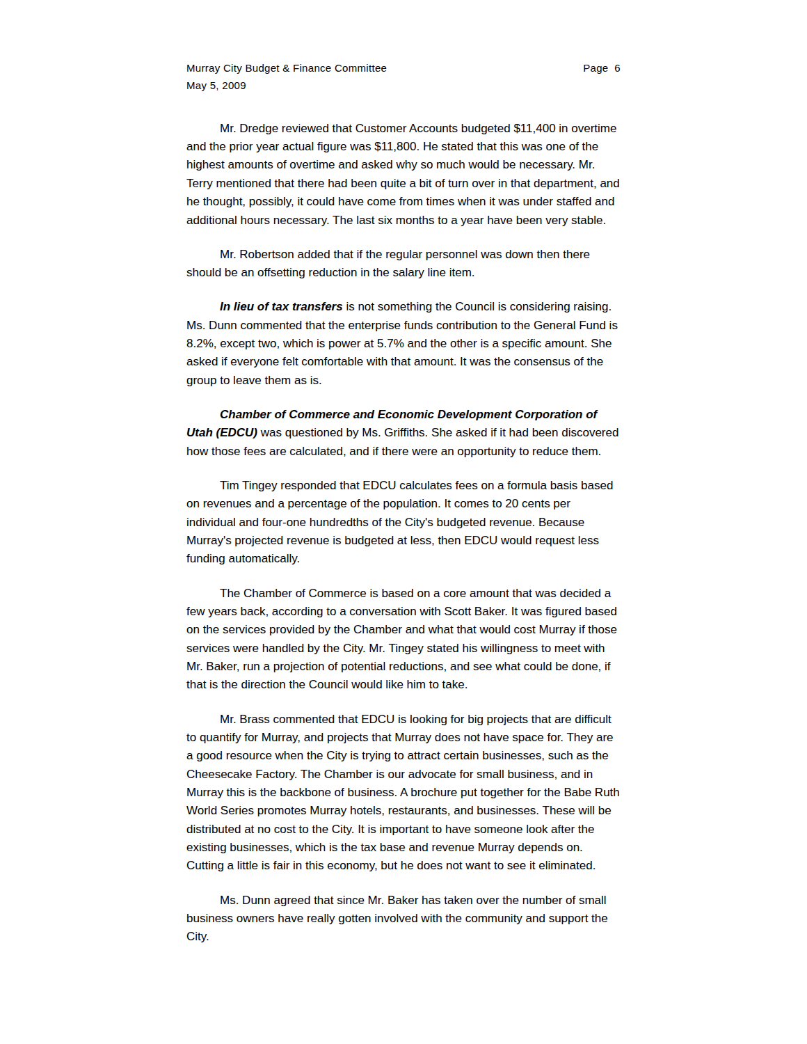Murray City Budget & Finance Committee Page 6
May 5, 2009
Mr. Dredge reviewed that Customer Accounts budgeted $11,400 in overtime and the prior year actual figure was $11,800. He stated that this was one of the highest amounts of overtime and asked why so much would be necessary. Mr. Terry mentioned that there had been quite a bit of turn over in that department, and he thought, possibly, it could have come from times when it was under staffed and additional hours necessary. The last six months to a year have been very stable.
Mr. Robertson added that if the regular personnel was down then there should be an offsetting reduction in the salary line item.
In lieu of tax transfers is not something the Council is considering raising. Ms. Dunn commented that the enterprise funds contribution to the General Fund is 8.2%, except two, which is power at 5.7% and the other is a specific amount. She asked if everyone felt comfortable with that amount. It was the consensus of the group to leave them as is.
Chamber of Commerce and Economic Development Corporation of Utah (EDCU) was questioned by Ms. Griffiths. She asked if it had been discovered how those fees are calculated, and if there were an opportunity to reduce them.
Tim Tingey responded that EDCU calculates fees on a formula basis based on revenues and a percentage of the population. It comes to 20 cents per individual and four-one hundredths of the City's budgeted revenue. Because Murray's projected revenue is budgeted at less, then EDCU would request less funding automatically.
The Chamber of Commerce is based on a core amount that was decided a few years back, according to a conversation with Scott Baker. It was figured based on the services provided by the Chamber and what that would cost Murray if those services were handled by the City. Mr. Tingey stated his willingness to meet with Mr. Baker, run a projection of potential reductions, and see what could be done, if that is the direction the Council would like him to take.
Mr. Brass commented that EDCU is looking for big projects that are difficult to quantify for Murray, and projects that Murray does not have space for. They are a good resource when the City is trying to attract certain businesses, such as the Cheesecake Factory. The Chamber is our advocate for small business, and in Murray this is the backbone of business. A brochure put together for the Babe Ruth World Series promotes Murray hotels, restaurants, and businesses. These will be distributed at no cost to the City. It is important to have someone look after the existing businesses, which is the tax base and revenue Murray depends on. Cutting a little is fair in this economy, but he does not want to see it eliminated.
Ms. Dunn agreed that since Mr. Baker has taken over the number of small business owners have really gotten involved with the community and support the City.